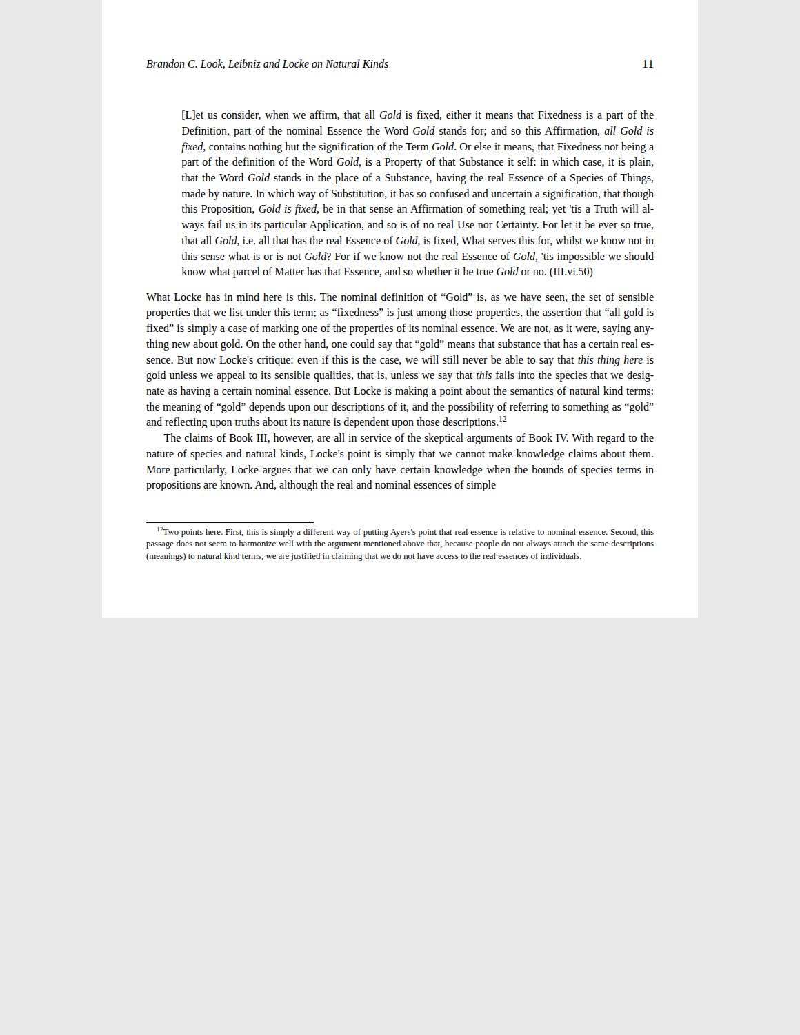Brandon C. Look, Leibniz and Locke on Natural Kinds 11
[L]et us consider, when we affirm, that all Gold is fixed, either it means that Fixedness is a part of the Definition, part of the nominal Essence the Word Gold stands for; and so this Affirmation, all Gold is fixed, contains nothing but the signification of the Term Gold. Or else it means, that Fixedness not being a part of the definition of the Word Gold, is a Property of that Substance it self: in which case, it is plain, that the Word Gold stands in the place of a Substance, having the real Essence of a Species of Things, made by nature. In which way of Substitution, it has so confused and uncertain a signification, that though this Proposition, Gold is fixed, be in that sense an Affirmation of something real; yet 'tis a Truth will always fail us in its particular Application, and so is of no real Use nor Certainty. For let it be ever so true, that all Gold, i.e. all that has the real Essence of Gold, is fixed, What serves this for, whilst we know not in this sense what is or is not Gold? For if we know not the real Essence of Gold, 'tis impossible we should know what parcel of Matter has that Essence, and so whether it be true Gold or no. (III.vi.50)
What Locke has in mind here is this. The nominal definition of “Gold” is, as we have seen, the set of sensible properties that we list under this term; as “fixedness” is just among those properties, the assertion that “all gold is fixed” is simply a case of marking one of the properties of its nominal essence. We are not, as it were, saying anything new about gold. On the other hand, one could say that “gold” means that substance that has a certain real essence. But now Locke's critique: even if this is the case, we will still never be able to say that this thing here is gold unless we appeal to its sensible qualities, that is, unless we say that this falls into the species that we designate as having a certain nominal essence. But Locke is making a point about the semantics of natural kind terms: the meaning of “gold” depends upon our descriptions of it, and the possibility of referring to something as “gold” and reflecting upon truths about its nature is dependent upon those descriptions.12
The claims of Book III, however, are all in service of the skeptical arguments of Book IV. With regard to the nature of species and natural kinds, Locke's point is simply that we cannot make knowledge claims about them. More particularly, Locke argues that we can only have certain knowledge when the bounds of species terms in propositions are known. And, although the real and nominal essences of simple
12Two points here. First, this is simply a different way of putting Ayers's point that real essence is relative to nominal essence. Second, this passage does not seem to harmonize well with the argument mentioned above that, because people do not always attach the same descriptions (meanings) to natural kind terms, we are justified in claiming that we do not have access to the real essences of individuals.